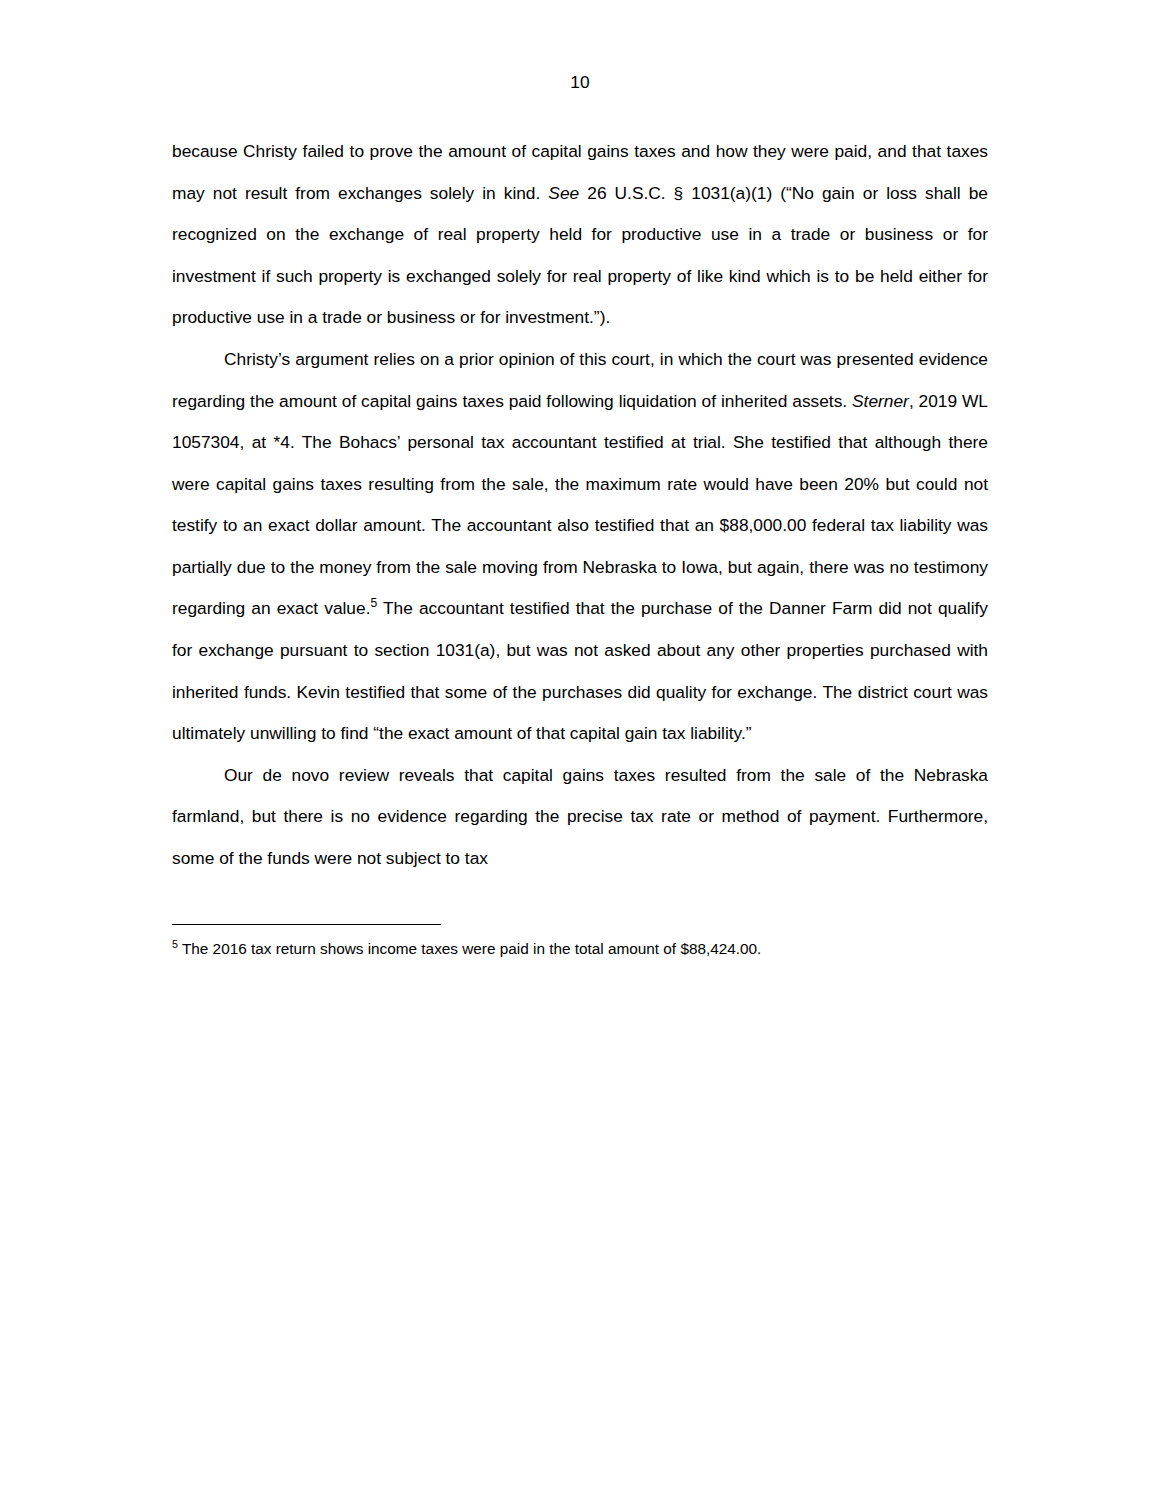10
because Christy failed to prove the amount of capital gains taxes and how they were paid, and that taxes may not result from exchanges solely in kind. See 26 U.S.C. § 1031(a)(1) (“No gain or loss shall be recognized on the exchange of real property held for productive use in a trade or business or for investment if such property is exchanged solely for real property of like kind which is to be held either for productive use in a trade or business or for investment.”).
Christy’s argument relies on a prior opinion of this court, in which the court was presented evidence regarding the amount of capital gains taxes paid following liquidation of inherited assets. Sterner, 2019 WL 1057304, at *4. The Bohacs’ personal tax accountant testified at trial. She testified that although there were capital gains taxes resulting from the sale, the maximum rate would have been 20% but could not testify to an exact dollar amount. The accountant also testified that an $88,000.00 federal tax liability was partially due to the money from the sale moving from Nebraska to Iowa, but again, there was no testimony regarding an exact value.5 The accountant testified that the purchase of the Danner Farm did not qualify for exchange pursuant to section 1031(a), but was not asked about any other properties purchased with inherited funds. Kevin testified that some of the purchases did quality for exchange. The district court was ultimately unwilling to find “the exact amount of that capital gain tax liability.”
Our de novo review reveals that capital gains taxes resulted from the sale of the Nebraska farmland, but there is no evidence regarding the precise tax rate or method of payment. Furthermore, some of the funds were not subject to tax
5 The 2016 tax return shows income taxes were paid in the total amount of $88,424.00.